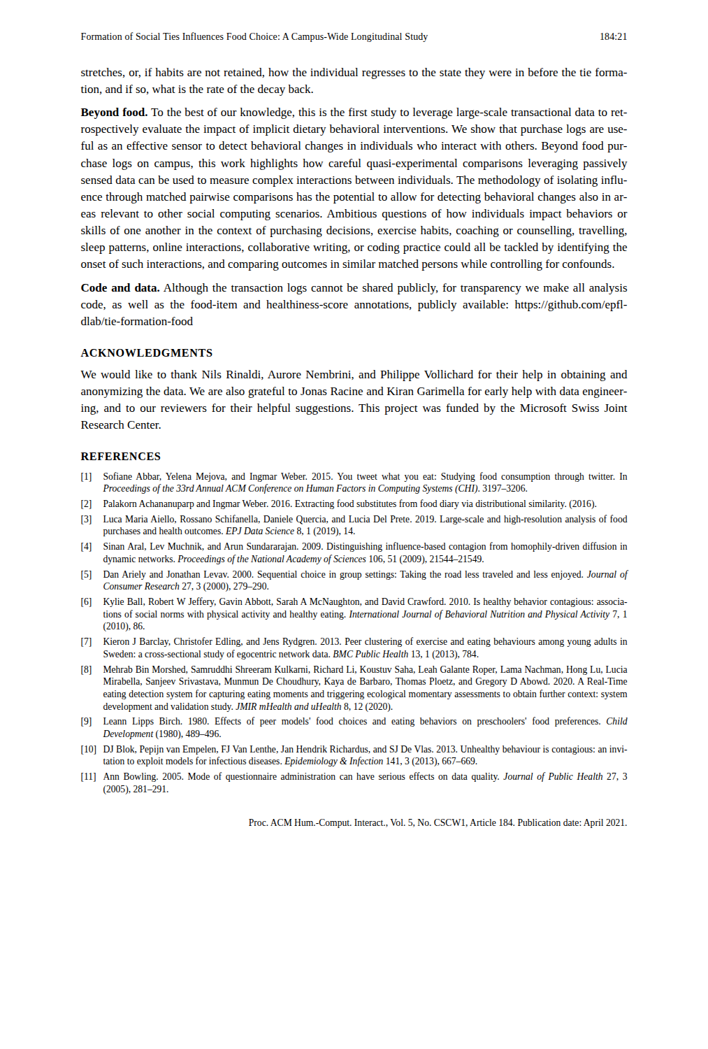Formation of Social Ties Influences Food Choice: A Campus-Wide Longitudinal Study 184:21
stretches, or, if habits are not retained, how the individual regresses to the state they were in before the tie formation, and if so, what is the rate of the decay back.
Beyond food. To the best of our knowledge, this is the first study to leverage large-scale transactional data to retrospectively evaluate the impact of implicit dietary behavioral interventions. We show that purchase logs are useful as an effective sensor to detect behavioral changes in individuals who interact with others. Beyond food purchase logs on campus, this work highlights how careful quasi-experimental comparisons leveraging passively sensed data can be used to measure complex interactions between individuals. The methodology of isolating influence through matched pairwise comparisons has the potential to allow for detecting behavioral changes also in areas relevant to other social computing scenarios. Ambitious questions of how individuals impact behaviors or skills of one another in the context of purchasing decisions, exercise habits, coaching or counselling, travelling, sleep patterns, online interactions, collaborative writing, or coding practice could all be tackled by identifying the onset of such interactions, and comparing outcomes in similar matched persons while controlling for confounds.
Code and data. Although the transaction logs cannot be shared publicly, for transparency we make all analysis code, as well as the food-item and healthiness-score annotations, publicly available: https://github.com/epfl-dlab/tie-formation-food
Acknowledgments
We would like to thank Nils Rinaldi, Aurore Nembrini, and Philippe Vollichard for their help in obtaining and anonymizing the data. We are also grateful to Jonas Racine and Kiran Garimella for early help with data engineering, and to our reviewers for their helpful suggestions. This project was funded by the Microsoft Swiss Joint Research Center.
References
[1] Sofiane Abbar, Yelena Mejova, and Ingmar Weber. 2015. You tweet what you eat: Studying food consumption through twitter. In Proceedings of the 33rd Annual ACM Conference on Human Factors in Computing Systems (CHI). 3197–3206.
[2] Palakorn Achananuparp and Ingmar Weber. 2016. Extracting food substitutes from food diary via distributional similarity. (2016).
[3] Luca Maria Aiello, Rossano Schifanella, Daniele Quercia, and Lucia Del Prete. 2019. Large-scale and high-resolution analysis of food purchases and health outcomes. EPJ Data Science 8, 1 (2019), 14.
[4] Sinan Aral, Lev Muchnik, and Arun Sundararajan. 2009. Distinguishing influence-based contagion from homophily-driven diffusion in dynamic networks. Proceedings of the National Academy of Sciences 106, 51 (2009), 21544–21549.
[5] Dan Ariely and Jonathan Levav. 2000. Sequential choice in group settings: Taking the road less traveled and less enjoyed. Journal of Consumer Research 27, 3 (2000), 279–290.
[6] Kylie Ball, Robert W Jeffery, Gavin Abbott, Sarah A McNaughton, and David Crawford. 2010. Is healthy behavior contagious: associations of social norms with physical activity and healthy eating. International Journal of Behavioral Nutrition and Physical Activity 7, 1 (2010), 86.
[7] Kieron J Barclay, Christofer Edling, and Jens Rydgren. 2013. Peer clustering of exercise and eating behaviours among young adults in Sweden: a cross-sectional study of egocentric network data. BMC Public Health 13, 1 (2013), 784.
[8] Mehrab Bin Morshed, Samruddhi Shreeram Kulkarni, Richard Li, Koustuv Saha, Leah Galante Roper, Lama Nachman, Hong Lu, Lucia Mirabella, Sanjeev Srivastava, Munmun De Choudhury, Kaya de Barbaro, Thomas Ploetz, and Gregory D Abowd. 2020. A Real-Time eating detection system for capturing eating moments and triggering ecological momentary assessments to obtain further context: system development and validation study. JMIR mHealth and uHealth 8, 12 (2020).
[9] Leann Lipps Birch. 1980. Effects of peer models' food choices and eating behaviors on preschoolers' food preferences. Child Development (1980), 489–496.
[10] DJ Blok, Pepijn van Empelen, FJ Van Lenthe, Jan Hendrik Richardus, and SJ De Vlas. 2013. Unhealthy behaviour is contagious: an invitation to exploit models for infectious diseases. Epidemiology & Infection 141, 3 (2013), 667–669.
[11] Ann Bowling. 2005. Mode of questionnaire administration can have serious effects on data quality. Journal of Public Health 27, 3 (2005), 281–291.
Proc. ACM Hum.-Comput. Interact., Vol. 5, No. CSCW1, Article 184. Publication date: April 2021.